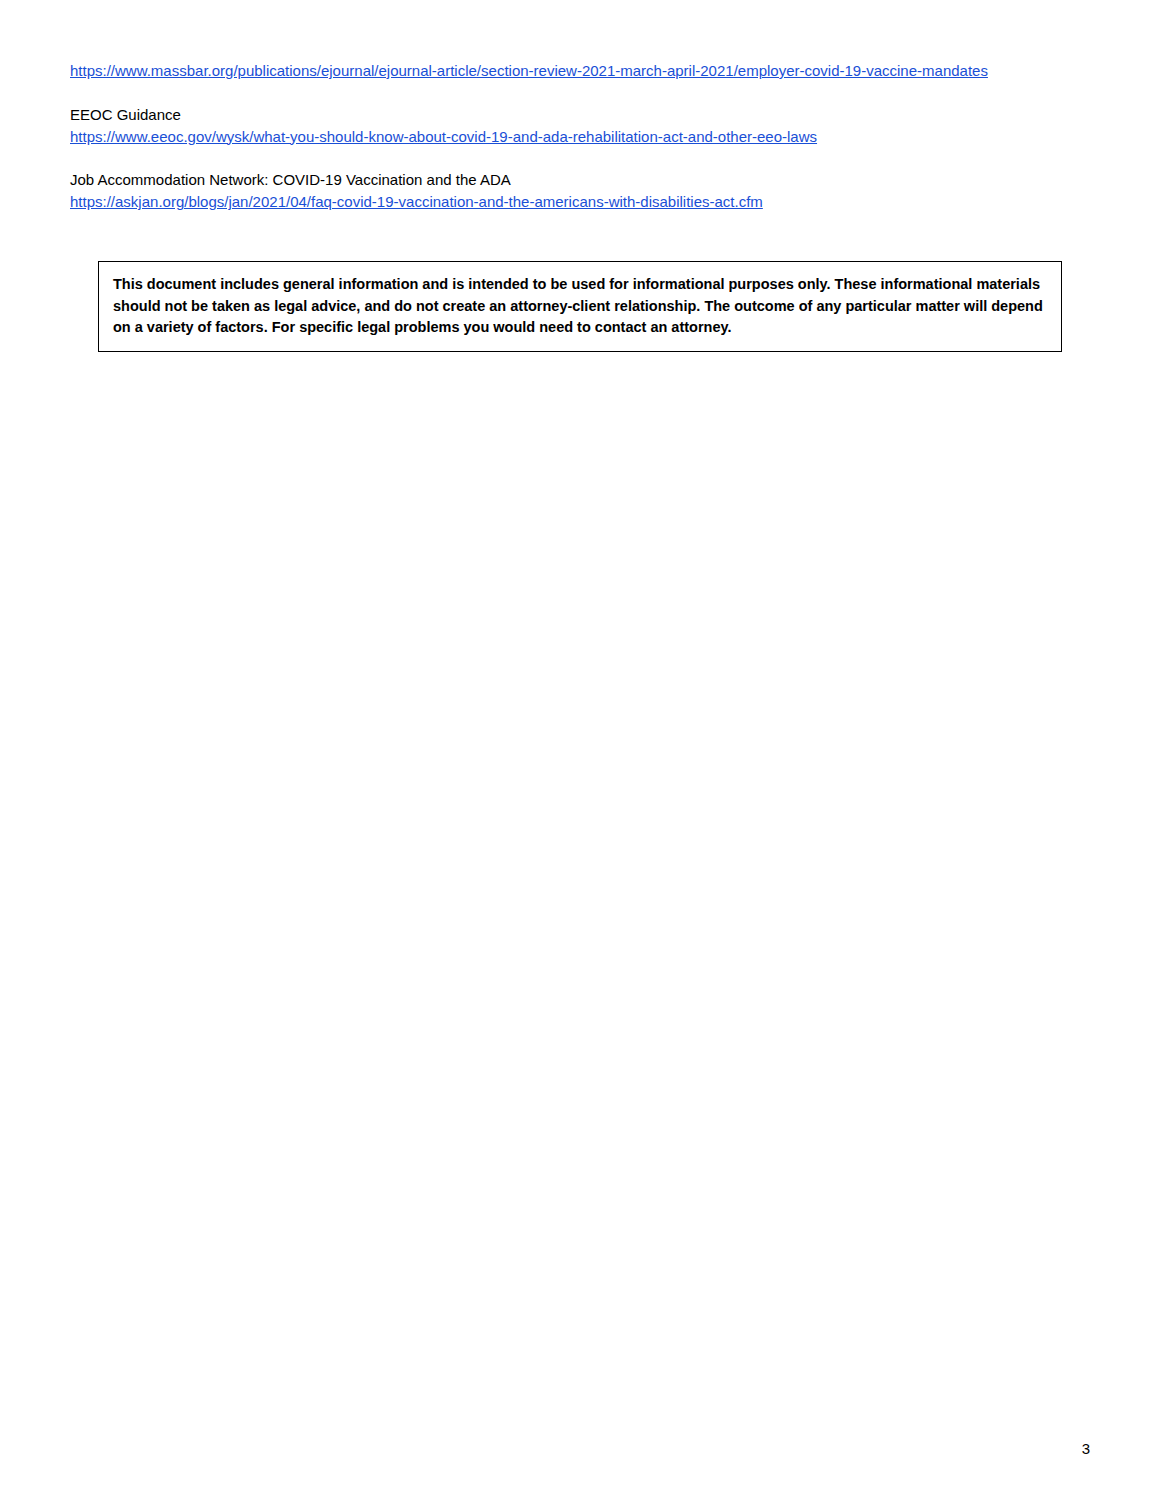https://www.massbar.org/publications/ejournal/ejournal-article/section-review-2021-march-april-2021/employer-covid-19-vaccine-mandates
EEOC Guidance
https://www.eeoc.gov/wysk/what-you-should-know-about-covid-19-and-ada-rehabilitation-act-and-other-eeo-laws
Job Accommodation Network: COVID-19 Vaccination and the ADA
https://askjan.org/blogs/jan/2021/04/faq-covid-19-vaccination-and-the-americans-with-disabilities-act.cfm
This document includes general information and is intended to be used for informational purposes only. These informational materials should not be taken as legal advice, and do not create an attorney-client relationship. The outcome of any particular matter will depend on a variety of factors. For specific legal problems you would need to contact an attorney.
3